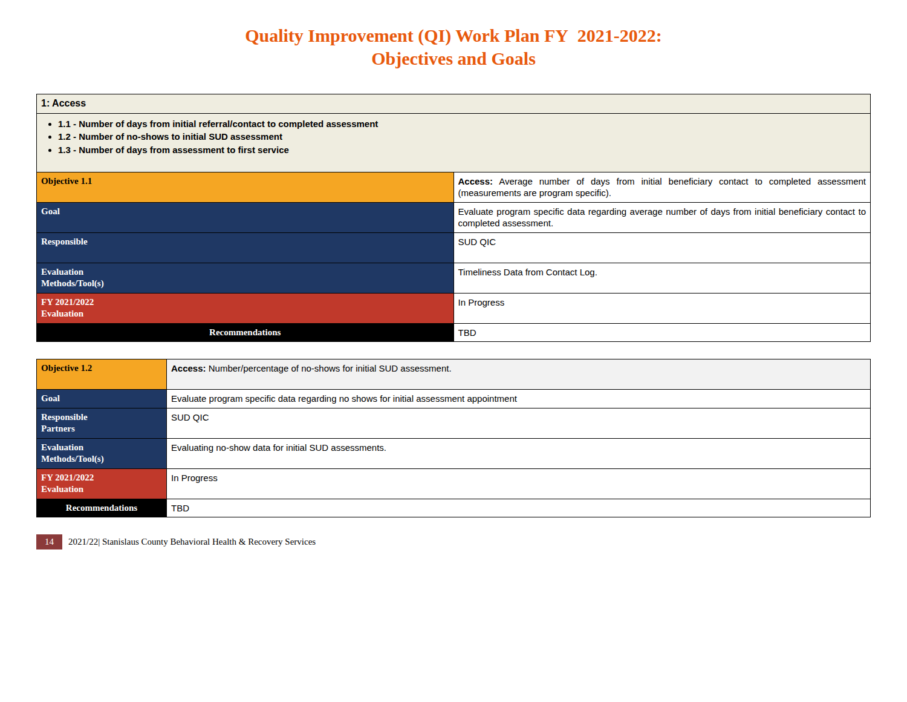Quality Improvement (QI) Work Plan FY 2021-2022:
Objectives and Goals
| 1: Access |
| 1.1 - Number of days from initial referral/contact to completed assessment 1.2 - Number of no-shows to initial SUD assessment 1.3 - Number of days from assessment to first service |
| Objective 1.1 | Access: Average number of days from initial beneficiary contact to completed assessment (measurements are program specific). |
| Goal | Evaluate program specific data regarding average number of days from initial beneficiary contact to completed assessment. |
| Responsible | SUD QIC |
| Evaluation Methods/Tool(s) | Timeliness Data from Contact Log. |
| FY 2021/2022 Evaluation | In Progress |
| Recommendations | TBD |
| Objective 1.2 | Access: Number/percentage of no-shows for initial SUD assessment. |
| Goal | Evaluate program specific data regarding no shows for initial assessment appointment |
| Responsible Partners | SUD QIC |
| Evaluation Methods/Tool(s) | Evaluating no-show data for initial SUD assessments. |
| FY 2021/2022 Evaluation | In Progress |
| Recommendations | TBD |
14 2021/22| Stanislaus County Behavioral Health & Recovery Services